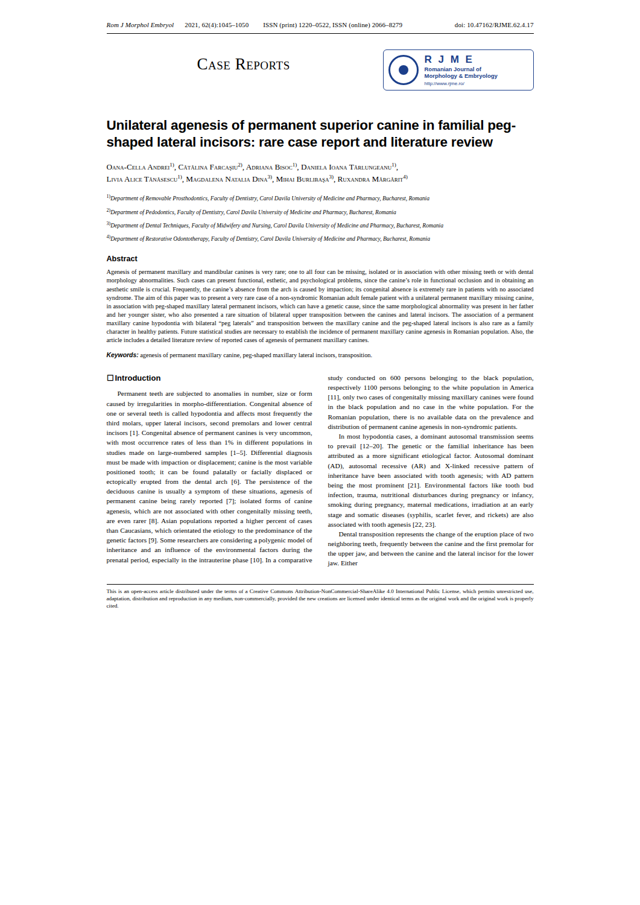Rom J Morphol Embryol 2021, 62(4):1045–1050 ISSN (print) 1220–0522, ISSN (online) 2066–8279 doi: 10.47162/RJME.62.4.17
Case Reports
R J M E
Romanian Journal of
Morphology & Embryology
http://www.rjme.ro/
Unilateral agenesis of permanent superior canine in familial peg-shaped lateral incisors: rare case report and literature review
Oana-Cella Andrei1), Cătălina Farcaşiu2), Adriana Bisoc1), Daniela Ioana Tărlungeanu1),
Livia Alice Tănăsescu1), Magdalena Natalia Dina3), Mihai Burlibaşa3), Ruxandra Mărgărit4)
1)Department of Removable Prosthodontics, Faculty of Dentistry, Carol Davila University of Medicine and Pharmacy, Bucharest, Romania
2)Department of Pedodontics, Faculty of Dentistry, Carol Davila University of Medicine and Pharmacy, Bucharest, Romania
3)Department of Dental Techniques, Faculty of Midwifery and Nursing, Carol Davila University of Medicine and Pharmacy, Bucharest, Romania
4)Department of Restorative Odontotherapy, Faculty of Dentistry, Carol Davila University of Medicine and Pharmacy, Bucharest, Romania
Abstract
Agenesis of permanent maxillary and mandibular canines is very rare; one to all four can be missing, isolated or in association with other missing teeth or with dental morphology abnormalities. Such cases can present functional, esthetic, and psychological problems, since the canine’s role in functional occlusion and in obtaining an aesthetic smile is crucial. Frequently, the canine’s absence from the arch is caused by impaction; its congenital absence is extremely rare in patients with no associated syndrome. The aim of this paper was to present a very rare case of a non-syndromic Romanian adult female patient with a unilateral permanent maxillary missing canine, in association with peg-shaped maxillary lateral permanent incisors, which can have a genetic cause, since the same morphological abnormality was present in her father and her younger sister, who also presented a rare situation of bilateral upper transposition between the canines and lateral incisors. The association of a permanent maxillary canine hypodontia with bilateral “peg laterals” and transposition between the maxillary canine and the peg-shaped lateral incisors is also rare as a family character in healthy patients. Future statistical studies are necessary to establish the incidence of permanent maxillary canine agenesis in Romanian population. Also, the article includes a detailed literature review of reported cases of agenesis of permanent maxillary canines.
Keywords: agenesis of permanent maxillary canine, peg-shaped maxillary lateral incisors, transposition.
☐Introduction
Permanent teeth are subjected to anomalies in number, size or form caused by irregularities in morpho-differentiation. Congenital absence of one or several teeth is called hypodontia and affects most frequently the third molars, upper lateral incisors, second premolars and lower central incisors [1]. Congenital absence of permanent canines is very uncommon, with most occurrence rates of less than 1% in different populations in studies made on large-numbered samples [1–5]. Differential diagnosis must be made with impaction or displacement; canine is the most variable positioned tooth; it can be found palatally or facially displaced or ectopically erupted from the dental arch [6]. The persistence of the deciduous canine is usually a symptom of these situations, agenesis of permanent canine being rarely reported [7]; isolated forms of canine agenesis, which are not associated with other congenitally missing teeth, are even rarer [8]. Asian populations reported a higher percent of cases than Caucasians, which orientated the etiology to the predominance of the genetic factors [9]. Some researchers are considering a polygenic model of inheritance and an influence of the environmental factors during the prenatal period, especially in the intrauterine phase [10]. In a comparative study conducted on 600 persons belonging to the black population, respectively 1100 persons belonging to the white population in America [11], only two cases of congenitally missing maxillary canines were found in the black population and no case in the white population. For the Romanian population, there is no available data on the prevalence and distribution of permanent canine agenesis in non-syndromic patients.
In most hypodontia cases, a dominant autosomal transmission seems to prevail [12–20]. The genetic or the familial inheritance has been attributed as a more significant etiological factor. Autosomal dominant (AD), autosomal recessive (AR) and X-linked recessive pattern of inheritance have been associated with tooth agenesis; with AD pattern being the most prominent [21]. Environmental factors like tooth bud infection, trauma, nutritional disturbances during pregnancy or infancy, smoking during pregnancy, maternal medications, irradiation at an early stage and somatic diseases (syphilis, scarlet fever, and rickets) are also associated with tooth agenesis [22, 23].
Dental transposition represents the change of the eruption place of two neighboring teeth, frequently between the canine and the first premolar for the upper jaw, and between the canine and the lateral incisor for the lower jaw. Either
This is an open-access article distributed under the terms of a Creative Commons Attribution-NonCommercial-ShareAlike 4.0 International Public License, which permits unrestricted use, adaptation, distribution and reproduction in any medium, non-commercially, provided the new creations are licensed under identical terms as the original work and the original work is properly cited.